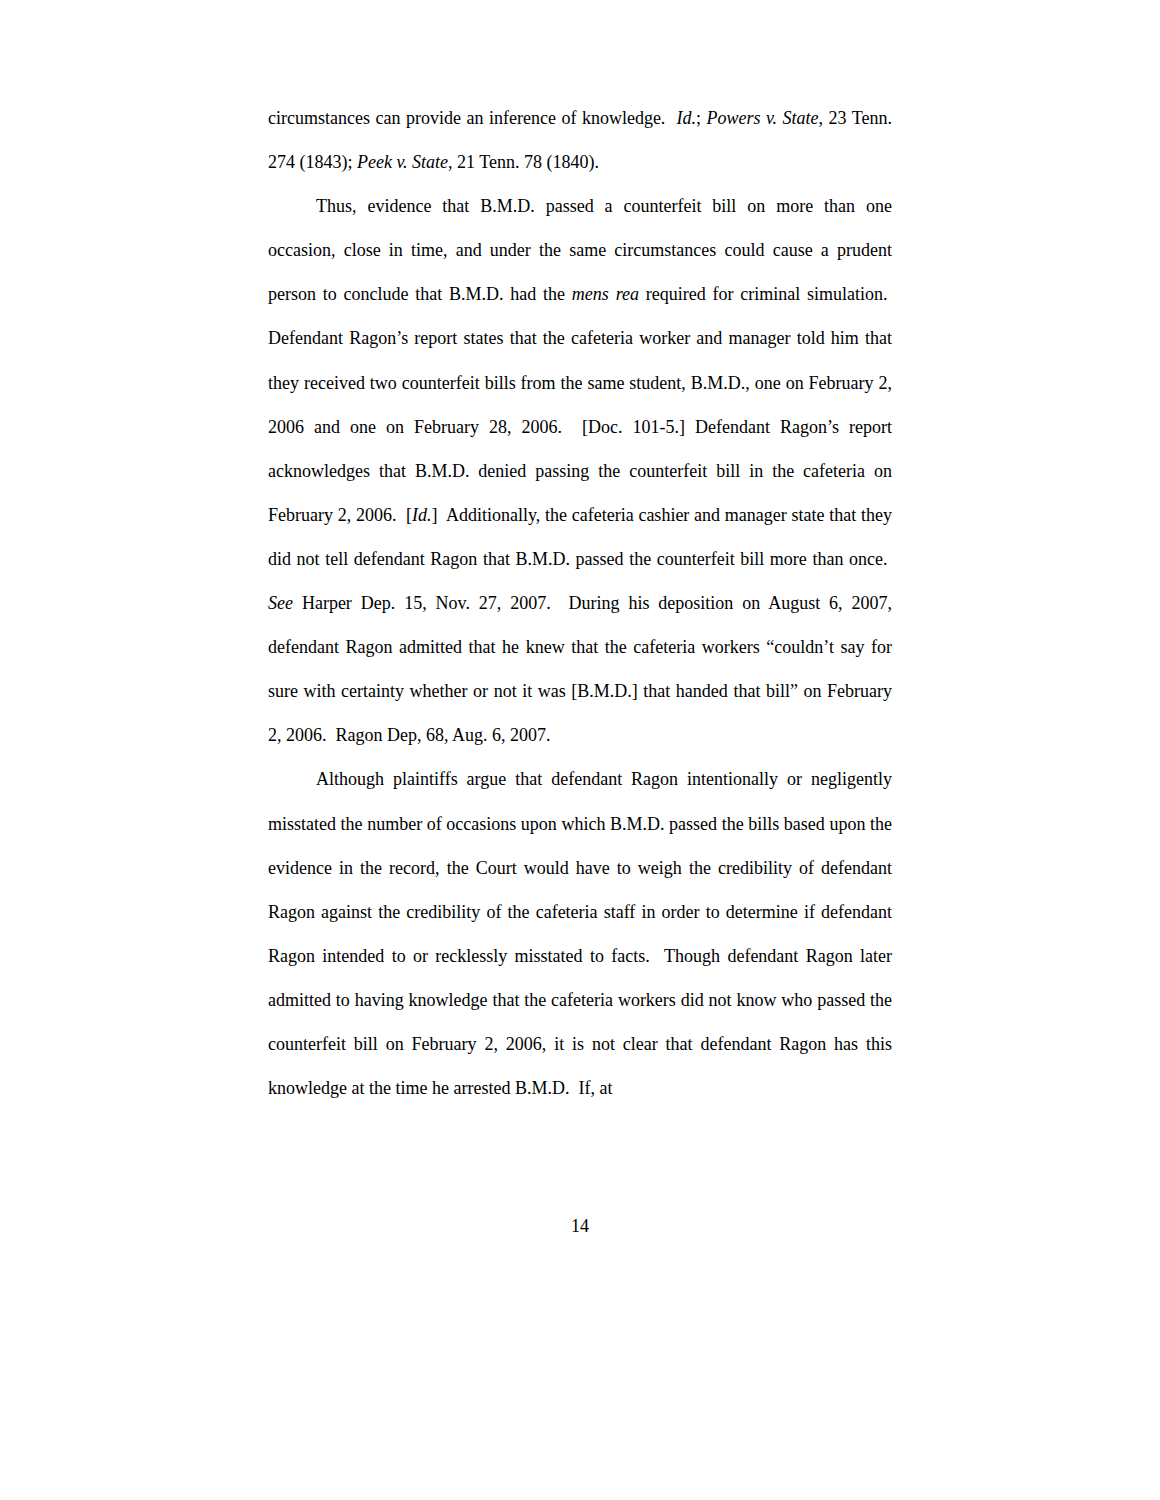circumstances can provide an inference of knowledge. Id.; Powers v. State, 23 Tenn. 274 (1843); Peek v. State, 21 Tenn. 78 (1840).
Thus, evidence that B.M.D. passed a counterfeit bill on more than one occasion, close in time, and under the same circumstances could cause a prudent person to conclude that B.M.D. had the mens rea required for criminal simulation. Defendant Ragon’s report states that the cafeteria worker and manager told him that they received two counterfeit bills from the same student, B.M.D., one on February 2, 2006 and one on February 28, 2006. [Doc. 101-5.] Defendant Ragon’s report acknowledges that B.M.D. denied passing the counterfeit bill in the cafeteria on February 2, 2006. [Id.] Additionally, the cafeteria cashier and manager state that they did not tell defendant Ragon that B.M.D. passed the counterfeit bill more than once. See Harper Dep. 15, Nov. 27, 2007. During his deposition on August 6, 2007, defendant Ragon admitted that he knew that the cafeteria workers “couldn’t say for sure with certainty whether or not it was [B.M.D.] that handed that bill” on February 2, 2006. Ragon Dep, 68, Aug. 6, 2007.
Although plaintiffs argue that defendant Ragon intentionally or negligently misstated the number of occasions upon which B.M.D. passed the bills based upon the evidence in the record, the Court would have to weigh the credibility of defendant Ragon against the credibility of the cafeteria staff in order to determine if defendant Ragon intended to or recklessly misstated to facts. Though defendant Ragon later admitted to having knowledge that the cafeteria workers did not know who passed the counterfeit bill on February 2, 2006, it is not clear that defendant Ragon has this knowledge at the time he arrested B.M.D. If, at
14